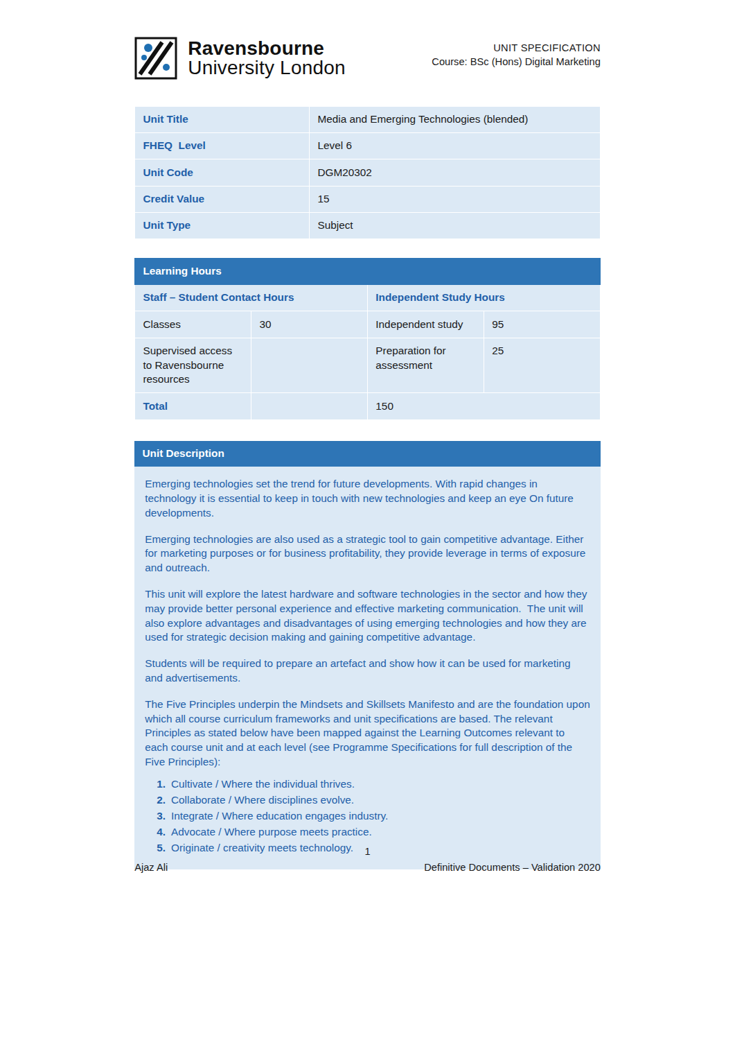Ravensbourne University London
UNIT SPECIFICATION
Course: BSc (Hons) Digital Marketing
| Unit Title | Media and Emerging Technologies (blended) |
| FHEQ Level | Level 6 |
| Unit Code | DGM20302 |
| Credit Value | 15 |
| Unit Type | Subject |
| Learning Hours |
| Staff – Student Contact Hours | Independent Study Hours |
| Classes | 30 | Independent study | 95 |
| Supervised access to Ravensbourne resources | | Preparation for assessment | 25 |
| Total | | 150 |
Unit Description
Emerging technologies set the trend for future developments. With rapid changes in technology it is essential to keep in touch with new technologies and keep an eye On future developments.
Emerging technologies are also used as a strategic tool to gain competitive advantage. Either for marketing purposes or for business profitability, they provide leverage in terms of exposure and outreach.
This unit will explore the latest hardware and software technologies in the sector and how they may provide better personal experience and effective marketing communication. The unit will also explore advantages and disadvantages of using emerging technologies and how they are used for strategic decision making and gaining competitive advantage.
Students will be required to prepare an artefact and show how it can be used for marketing and advertisements.
The Five Principles underpin the Mindsets and Skillsets Manifesto and are the foundation upon which all course curriculum frameworks and unit specifications are based. The relevant Principles as stated below have been mapped against the Learning Outcomes relevant to each course unit and at each level (see Programme Specifications for full description of the Five Principles):
Cultivate / Where the individual thrives.
Collaborate / Where disciplines evolve.
Integrate / Where education engages industry.
Advocate / Where purpose meets practice.
Originate / creativity meets technology.
1
Ajaz Ali
Definitive Documents – Validation 2020